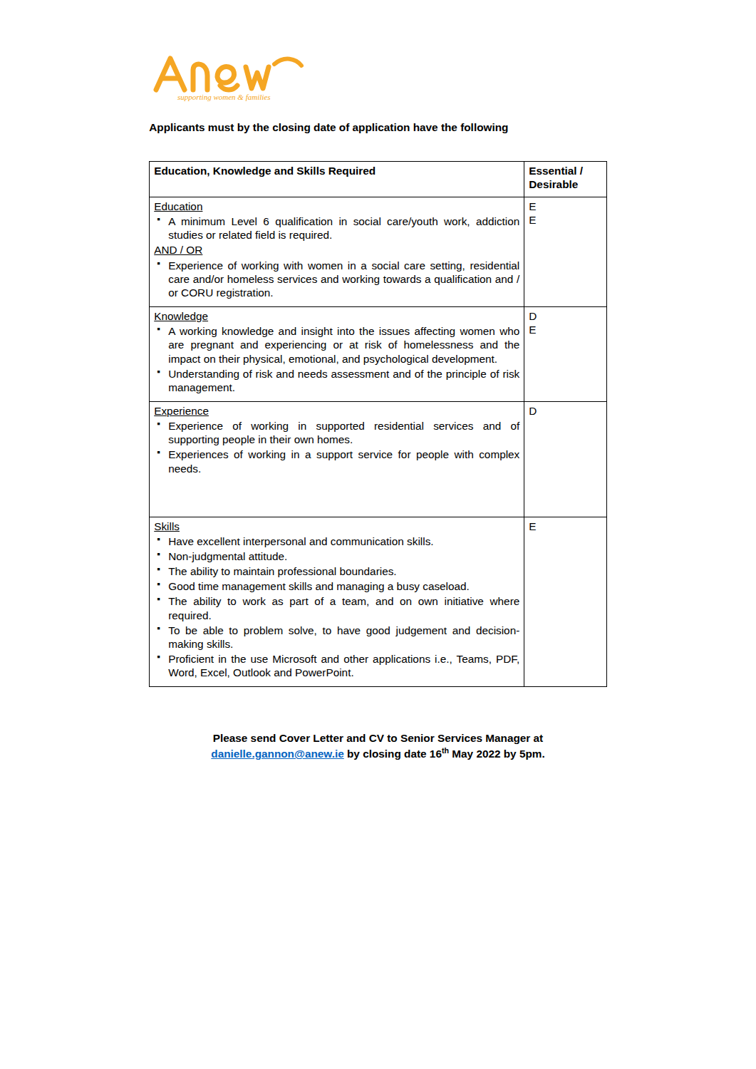supporting women & families
Applicants must by the closing date of application have the following
| Education, Knowledge and Skills Required | Essential / Desirable |
| --- | --- |
| Education A minimum Level 6 qualification in social care/youth work, addiction studies or related field is required. AND / OR Experience of working with women in a social care setting, residential care and/or homeless services and working towards a qualification and / or CORU registration. | E E |
| Knowledge A working knowledge and insight into the issues affecting women who are pregnant and experiencing or at risk of homelessness and the impact on their physical, emotional, and psychological development. Understanding of risk and needs assessment and of the principle of risk management. | D E |
| Experience Experience of working in supported residential services and of supporting people in their own homes. Experiences of working in a support service for people with complex needs. | D |
| Skills Have excellent interpersonal and communication skills. Non-judgmental attitude. The ability to maintain professional boundaries. Good time management skills and managing a busy caseload. The ability to work as part of a team, and on own initiative where required. To be able to problem solve, to have good judgement and decision-making skills. Proficient in the use Microsoft and other applications i.e., Teams, PDF, Word, Excel, Outlook and PowerPoint. | E |
Please send Cover Letter and CV to Senior Services Manager at danielle.gannon@anew.ie by closing date 16th May 2022 by 5pm.